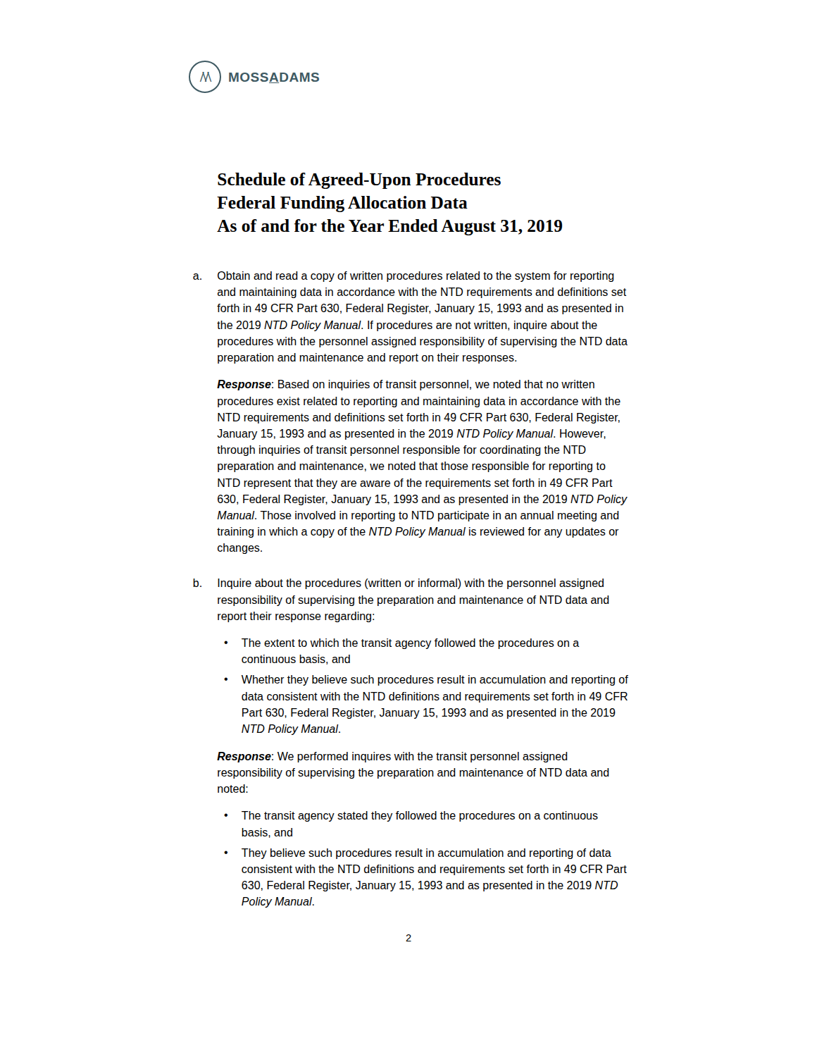/\/\
MOSSADAMS
Schedule of Agreed-Upon Procedures
Federal Funding Allocation Data
As of and for the Year Ended August 31, 2019
a.
Obtain and read a copy of written procedures related to the system for reporting and maintaining data in accordance with the NTD requirements and definitions set forth in 49 CFR Part 630, Federal Register, January 15, 1993 and as presented in the 2019 NTD Policy Manual. If procedures are not written, inquire about the procedures with the personnel assigned responsibility of supervising the NTD data preparation and maintenance and report on their responses.
Response: Based on inquiries of transit personnel, we noted that no written procedures exist related to reporting and maintaining data in accordance with the NTD requirements and definitions set forth in 49 CFR Part 630, Federal Register, January 15, 1993 and as presented in the 2019 NTD Policy Manual. However, through inquiries of transit personnel responsible for coordinating the NTD preparation and maintenance, we noted that those responsible for reporting to NTD represent that they are aware of the requirements set forth in 49 CFR Part 630, Federal Register, January 15, 1993 and as presented in the 2019 NTD Policy Manual. Those involved in reporting to NTD participate in an annual meeting and training in which a copy of the NTD Policy Manual is reviewed for any updates or changes.
b.
Inquire about the procedures (written or informal) with the personnel assigned responsibility of supervising the preparation and maintenance of NTD data and report their response regarding:
The extent to which the transit agency followed the procedures on a continuous basis, and
Whether they believe such procedures result in accumulation and reporting of data consistent with the NTD definitions and requirements set forth in 49 CFR Part 630, Federal Register, January 15, 1993 and as presented in the 2019 NTD Policy Manual.
Response: We performed inquires with the transit personnel assigned responsibility of supervising the preparation and maintenance of NTD data and noted:
The transit agency stated they followed the procedures on a continuous basis, and
They believe such procedures result in accumulation and reporting of data consistent with the NTD definitions and requirements set forth in 49 CFR Part 630, Federal Register, January 15, 1993 and as presented in the 2019 NTD Policy Manual.
2